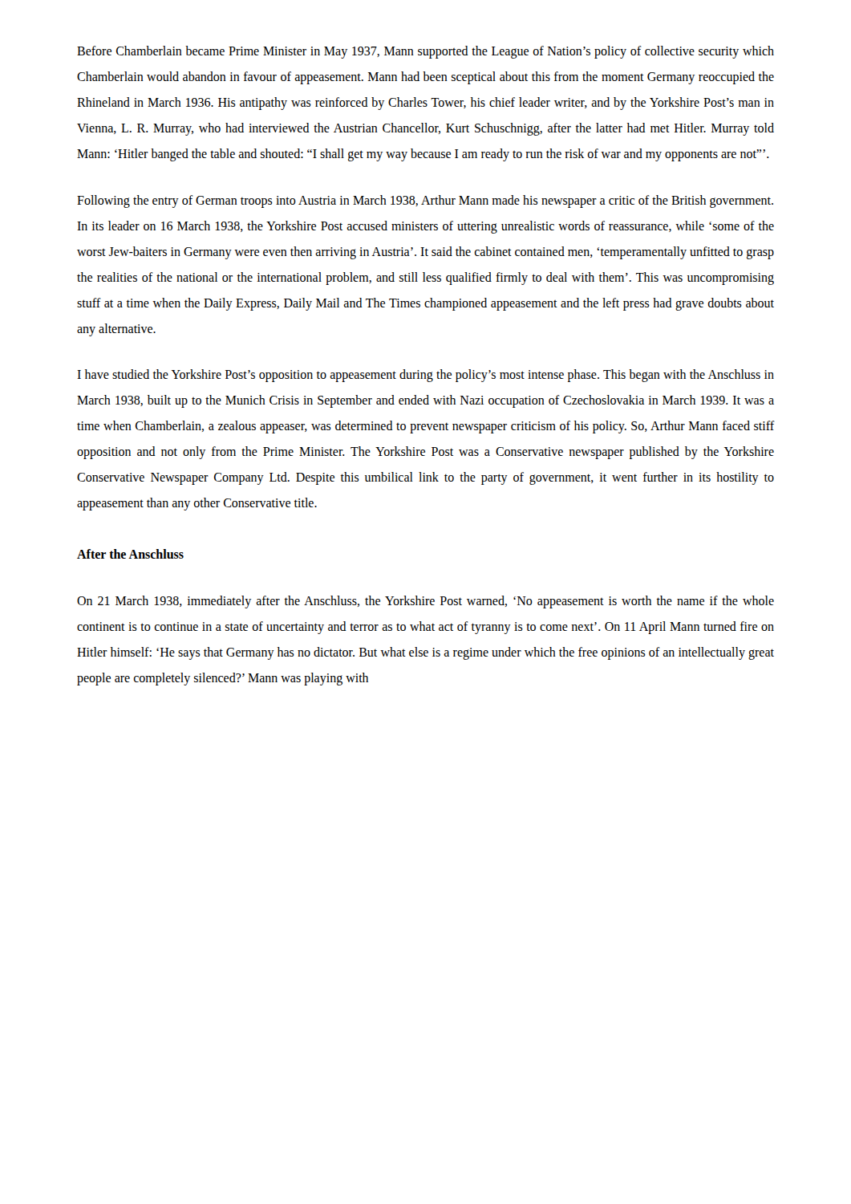Before Chamberlain became Prime Minister in May 1937, Mann supported the League of Nation’s policy of collective security which Chamberlain would abandon in favour of appeasement. Mann had been sceptical about this from the moment Germany reoccupied the Rhineland in March 1936. His antipathy was reinforced by Charles Tower, his chief leader writer, and by the Yorkshire Post’s man in Vienna, L. R. Murray, who had interviewed the Austrian Chancellor, Kurt Schuschnigg, after the latter had met Hitler. Murray told Mann: ‘Hitler banged the table and shouted: “I shall get my way because I am ready to run the risk of war and my opponents are not”’.
Following the entry of German troops into Austria in March 1938, Arthur Mann made his newspaper a critic of the British government. In its leader on 16 March 1938, the Yorkshire Post accused ministers of uttering unrealistic words of reassurance, while ‘some of the worst Jew-baiters in Germany were even then arriving in Austria’. It said the cabinet contained men, ‘temperamentally unfitted to grasp the realities of the national or the international problem, and still less qualified firmly to deal with them’. This was uncompromising stuff at a time when the Daily Express, Daily Mail and The Times championed appeasement and the left press had grave doubts about any alternative.
I have studied the Yorkshire Post’s opposition to appeasement during the policy’s most intense phase. This began with the Anschluss in March 1938, built up to the Munich Crisis in September and ended with Nazi occupation of Czechoslovakia in March 1939. It was a time when Chamberlain, a zealous appeaser, was determined to prevent newspaper criticism of his policy. So, Arthur Mann faced stiff opposition and not only from the Prime Minister. The Yorkshire Post was a Conservative newspaper published by the Yorkshire Conservative Newspaper Company Ltd. Despite this umbilical link to the party of government, it went further in its hostility to appeasement than any other Conservative title.
After the Anschluss
On 21 March 1938, immediately after the Anschluss, the Yorkshire Post warned, ‘No appeasement is worth the name if the whole continent is to continue in a state of uncertainty and terror as to what act of tyranny is to come next’. On 11 April Mann turned fire on Hitler himself: ‘He says that Germany has no dictator. But what else is a regime under which the free opinions of an intellectually great people are completely silenced?’ Mann was playing with